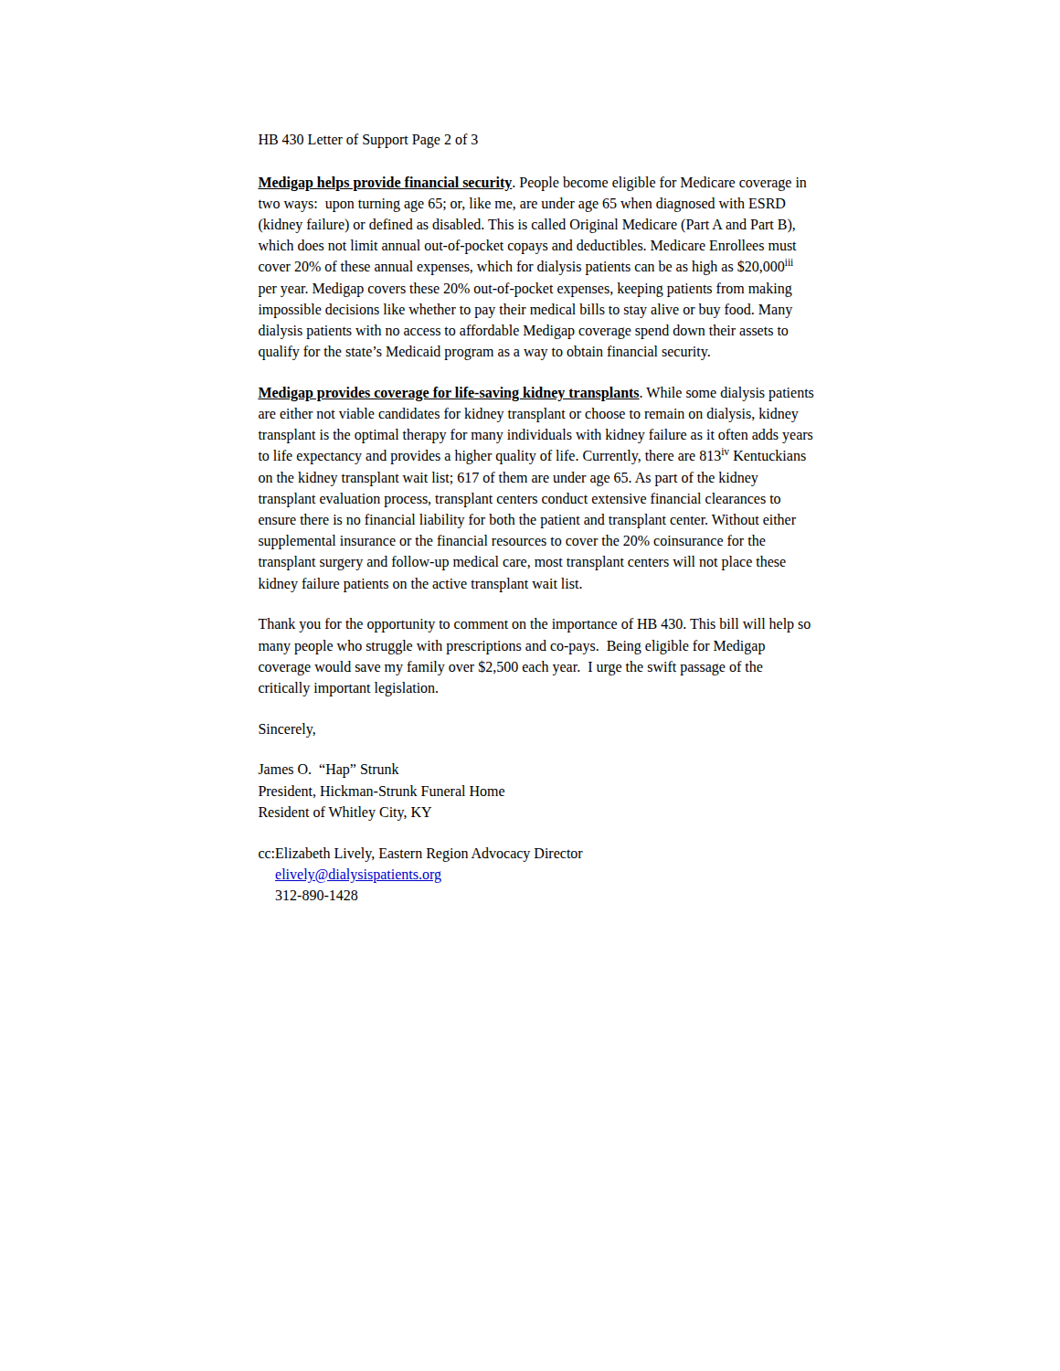HB 430 Letter of Support Page 2 of 3
Medigap helps provide financial security. People become eligible for Medicare coverage in two ways: upon turning age 65; or, like me, are under age 65 when diagnosed with ESRD (kidney failure) or defined as disabled. This is called Original Medicare (Part A and Part B), which does not limit annual out-of-pocket copays and deductibles. Medicare Enrollees must cover 20% of these annual expenses, which for dialysis patients can be as high as $20,000iii per year. Medigap covers these 20% out-of-pocket expenses, keeping patients from making impossible decisions like whether to pay their medical bills to stay alive or buy food. Many dialysis patients with no access to affordable Medigap coverage spend down their assets to qualify for the state’s Medicaid program as a way to obtain financial security.
Medigap provides coverage for life-saving kidney transplants. While some dialysis patients are either not viable candidates for kidney transplant or choose to remain on dialysis, kidney transplant is the optimal therapy for many individuals with kidney failure as it often adds years to life expectancy and provides a higher quality of life. Currently, there are 813iv Kentuckians on the kidney transplant wait list; 617 of them are under age 65. As part of the kidney transplant evaluation process, transplant centers conduct extensive financial clearances to ensure there is no financial liability for both the patient and transplant center. Without either supplemental insurance or the financial resources to cover the 20% coinsurance for the transplant surgery and follow-up medical care, most transplant centers will not place these kidney failure patients on the active transplant wait list.
Thank you for the opportunity to comment on the importance of HB 430. This bill will help so many people who struggle with prescriptions and co-pays. Being eligible for Medigap coverage would save my family over $2,500 each year. I urge the swift passage of the critically important legislation.
Sincerely,
James O. “Hap” Strunk
President, Hickman-Strunk Funeral Home
Resident of Whitley City, KY
| cc: | Elizabeth Lively, Eastern Region Advocacy Director elively@dialysispatients.org 312-890-1428 |